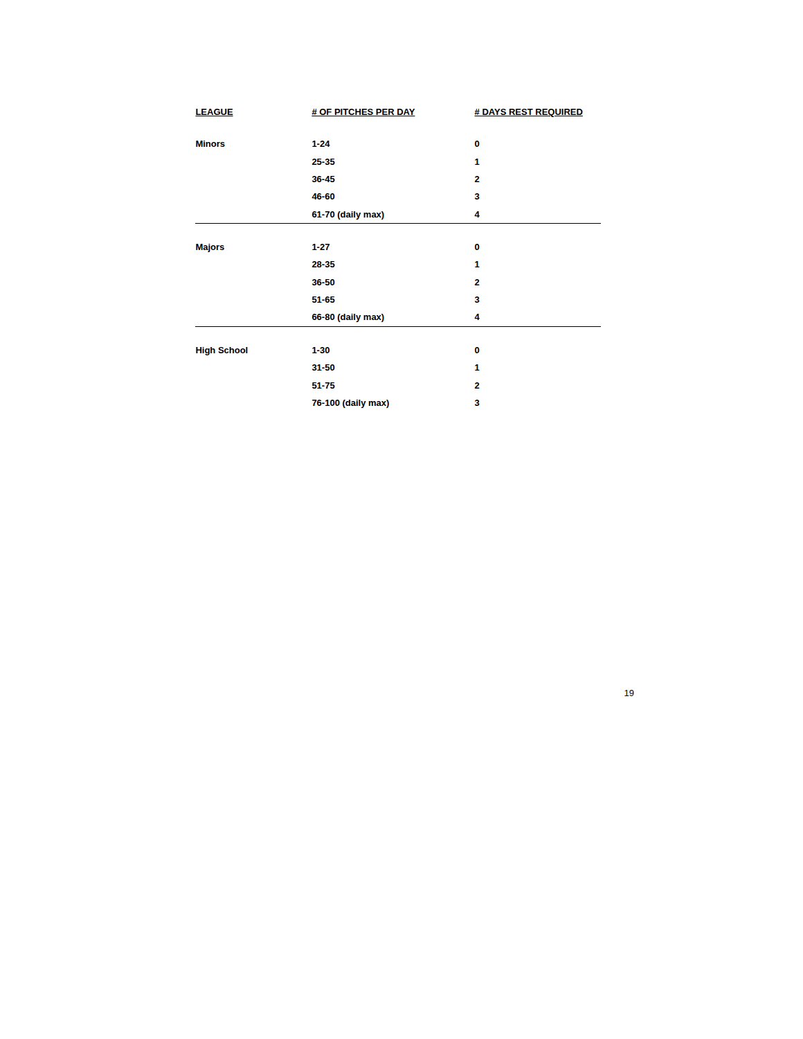| LEAGUE | # OF PITCHES PER DAY | # DAYS REST REQUIRED |
| --- | --- | --- |
| Minors | 1-24 | 0 |
| | 25-35 | 1 |
| | 36-45 | 2 |
| | 46-60 | 3 |
| | 61-70 (daily max) | 4 |
| Majors | 1-27 | 0 |
| | 28-35 | 1 |
| | 36-50 | 2 |
| | 51-65 | 3 |
| | 66-80 (daily max) | 4 |
| High School | 1-30 | 0 |
| | 31-50 | 1 |
| | 51-75 | 2 |
| | 76-100 (daily max) | 3 |
19